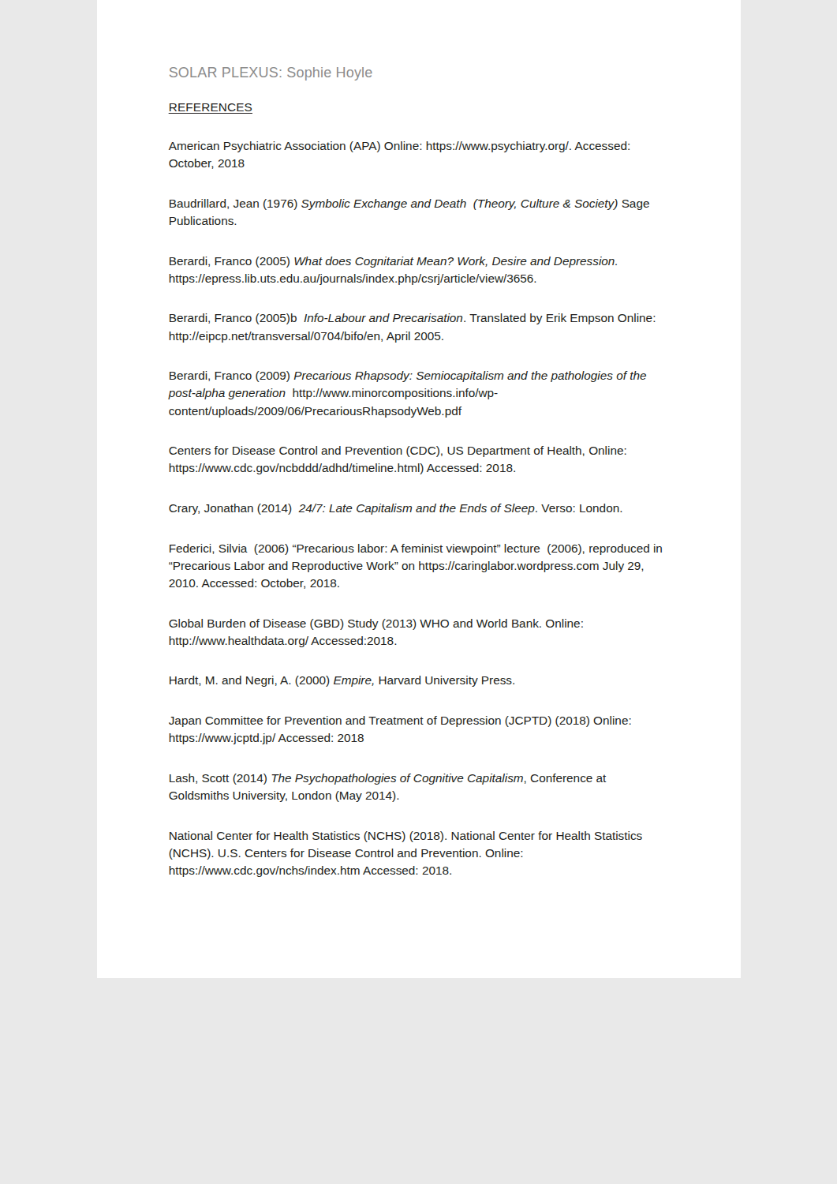SOLAR PLEXUS: Sophie Hoyle
REFERENCES
American Psychiatric Association (APA) Online: https://www.psychiatry.org/. Accessed: October, 2018
Baudrillard, Jean (1976) Symbolic Exchange and Death (Theory, Culture & Society) Sage Publications.
Berardi, Franco (2005) What does Cognitariat Mean? Work, Desire and Depression. https://epress.lib.uts.edu.au/journals/index.php/csrj/article/view/3656.
Berardi, Franco (2005)b Info-Labour and Precarisation. Translated by Erik Empson Online: http://eipcp.net/transversal/0704/bifo/en, April 2005.
Berardi, Franco (2009) Precarious Rhapsody: Semiocapitalism and the pathologies of the post-alpha generation http://www.minorcompositions.info/wp-content/uploads/2009/06/PrecariousRhapsodyWeb.pdf
Centers for Disease Control and Prevention (CDC), US Department of Health, Online: https://www.cdc.gov/ncbddd/adhd/timeline.html) Accessed: 2018.
Crary, Jonathan (2014) 24/7: Late Capitalism and the Ends of Sleep. Verso: London.
Federici, Silvia (2006) “Precarious labor: A feminist viewpoint” lecture (2006), reproduced in “Precarious Labor and Reproductive Work” on https://caringlabor.wordpress.com July 29, 2010. Accessed: October, 2018.
Global Burden of Disease (GBD) Study (2013) WHO and World Bank. Online: http://www.healthdata.org/ Accessed:2018.
Hardt, M. and Negri, A. (2000) Empire, Harvard University Press.
Japan Committee for Prevention and Treatment of Depression (JCPTD) (2018) Online: https://www.jcptd.jp/ Accessed: 2018
Lash, Scott (2014) The Psychopathologies of Cognitive Capitalism, Conference at Goldsmiths University, London (May 2014).
National Center for Health Statistics (NCHS) (2018). National Center for Health Statistics (NCHS). U.S. Centers for Disease Control and Prevention. Online: https://www.cdc.gov/nchs/index.htm Accessed: 2018.